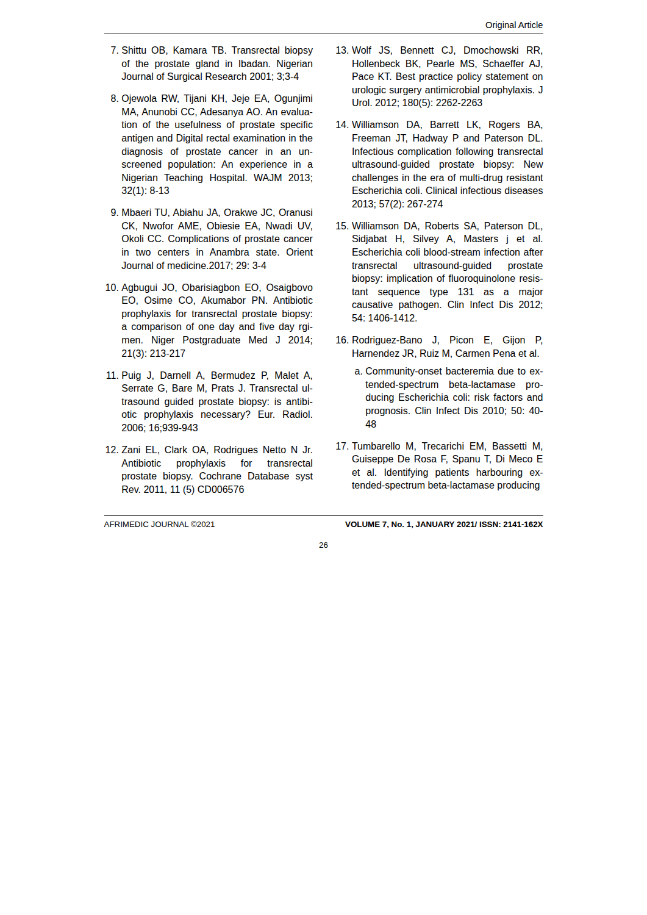Original Article
Shittu OB, Kamara TB. Transrectal biopsy of the prostate gland in Ibadan. Nigerian Journal of Surgical Research 2001; 3;3-4
Ojewola RW, Tijani KH, Jeje EA, Ogunjimi MA, Anunobi CC, Adesanya AO. An evaluation of the usefulness of prostate specific antigen and Digital rectal examination in the diagnosis of prostate cancer in an unscreened population: An experience in a Nigerian Teaching Hospital. WAJM 2013; 32(1): 8-13
Mbaeri TU, Abiahu JA, Orakwe JC, Oranusi CK, Nwofor AME, Obiesie EA, Nwadi UV, Okoli CC. Complications of prostate cancer in two centers in Anambra state. Orient Journal of medicine.2017; 29: 3-4
Agbugui JO, Obarisiagbon EO, Osaigbovo EO, Osime CO, Akumabor PN. Antibiotic prophylaxis for transrectal prostate biopsy: a comparison of one day and five day rgimen. Niger Postgraduate Med J 2014; 21(3): 213-217
Puig J, Darnell A, Bermudez P, Malet A, Serrate G, Bare M, Prats J. Transrectal ultrasound guided prostate biopsy: is antibiotic prophylaxis necessary? Eur. Radiol. 2006; 16;939-943
Zani EL, Clark OA, Rodrigues Netto N Jr. Antibiotic prophylaxis for transrectal prostate biopsy. Cochrane Database syst Rev. 2011, 11 (5) CD006576
Wolf JS, Bennett CJ, Dmochowski RR, Hollenbeck BK, Pearle MS, Schaeffer AJ, Pace KT. Best practice policy statement on urologic surgery antimicrobial prophylaxis. J Urol. 2012; 180(5): 2262-2263
Williamson DA, Barrett LK, Rogers BA, Freeman JT, Hadway P and Paterson DL. Infectious complication following transrectal ultrasound-guided prostate biopsy: New challenges in the era of multi-drug resistant Escherichia coli. Clinical infectious diseases 2013; 57(2): 267-274
Williamson DA, Roberts SA, Paterson DL, Sidjabat H, Silvey A, Masters j et al. Escherichia coli blood-stream infection after transrectal ultrasound-guided prostate biopsy: implication of fluoroquinolone resistant sequence type 131 as a major causative pathogen. Clin Infect Dis 2012; 54: 1406-1412.
Rodriguez-Bano J, Picon E, Gijon P, Harnendez JR, Ruiz M, Carmen Pena et al.
Community-onset bacteremia due to extended-spectrum beta-lactamase producing Escherichia coli: risk factors and prognosis. Clin Infect Dis 2010; 50: 40-48
Tumbarello M, Trecarichi EM, Bassetti M, Guiseppe De Rosa F, Spanu T, Di Meco E et al. Identifying patients harbouring extended-spectrum beta-lactamase producing
AFRIMEDIC JOURNAL ©2021
VOLUME 7, No. 1, JANUARY 2021/ ISSN: 2141-162X
26